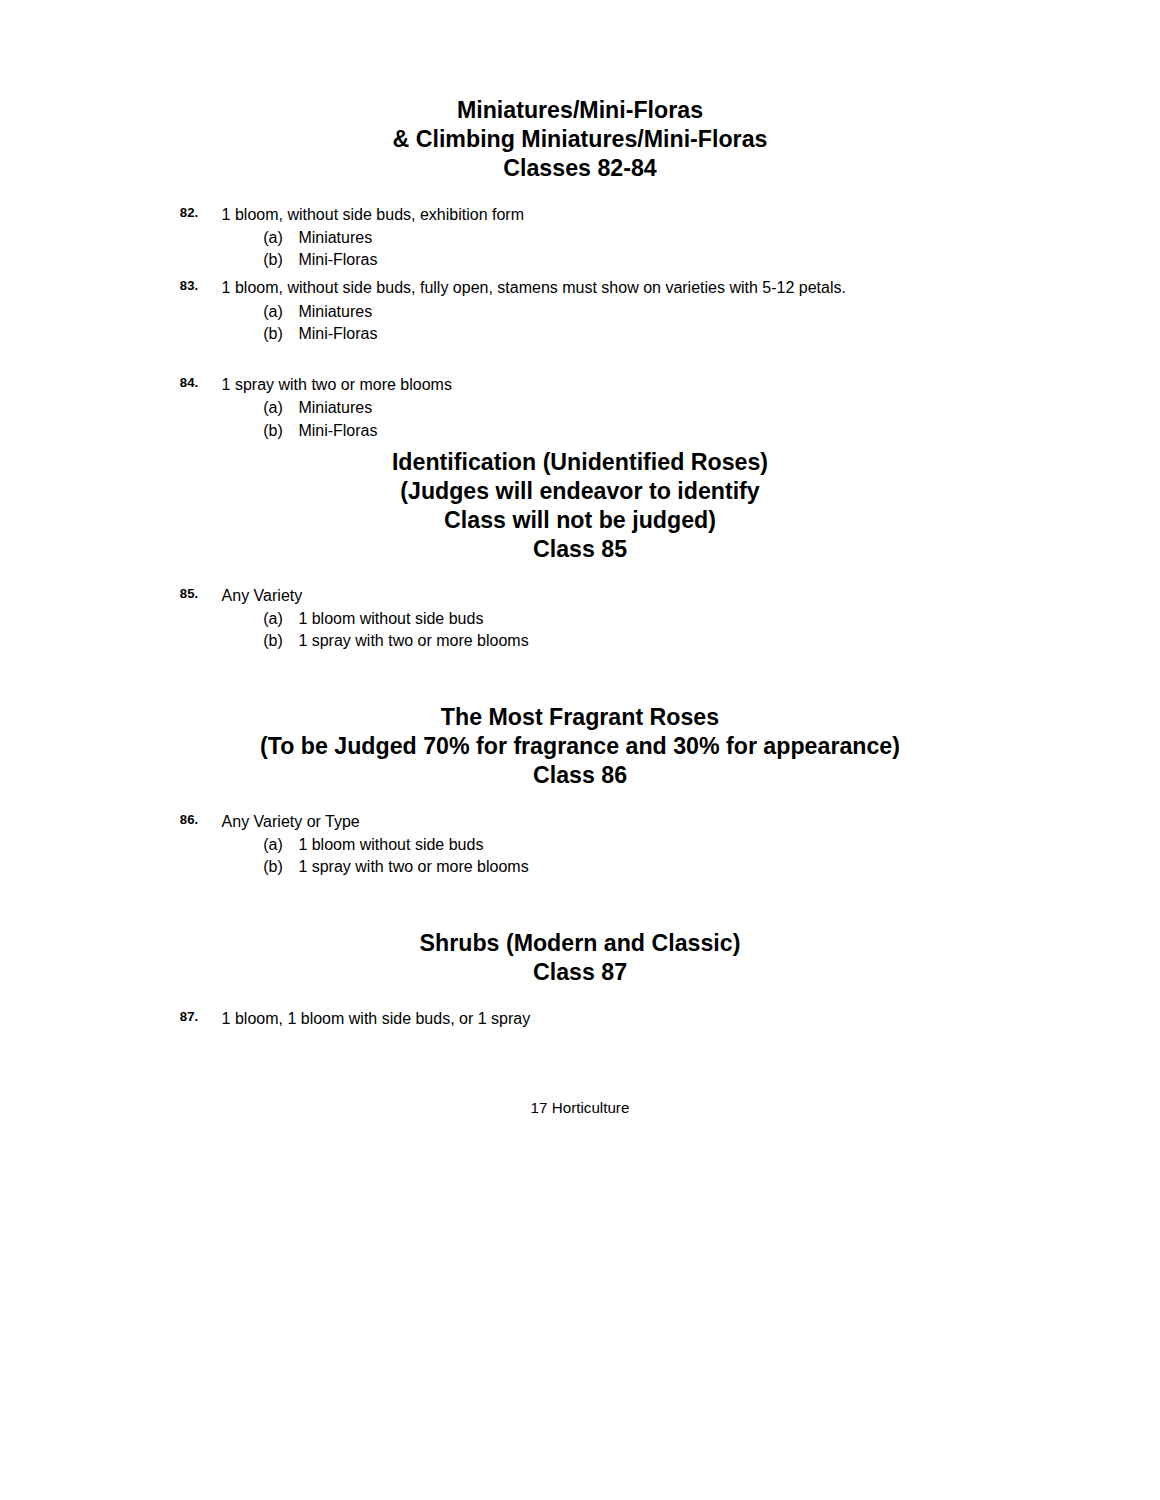Miniatures/Mini-Floras
& Climbing Miniatures/Mini-Floras
Classes 82-84
82. 1 bloom, without side buds, exhibition form
(a) Miniatures
(b) Mini-Floras
83. 1 bloom, without side buds, fully open, stamens must show on varieties with 5-12 petals.
(a) Miniatures
(b) Mini-Floras
84. 1 spray with two or more blooms
(a) Miniatures
(b) Mini-Floras
Identification (Unidentified Roses)
(Judges will endeavor to identify
Class will not be judged)
Class 85
85. Any Variety
(a) 1 bloom without side buds
(b) 1 spray with two or more blooms
The Most Fragrant Roses
(To be Judged 70% for fragrance and 30% for appearance)
Class 86
86. Any Variety or Type
(a) 1 bloom without side buds
(b) 1 spray with two or more blooms
Shrubs (Modern and Classic)
Class 87
87. 1 bloom, 1 bloom with side buds, or 1 spray
17 Horticulture